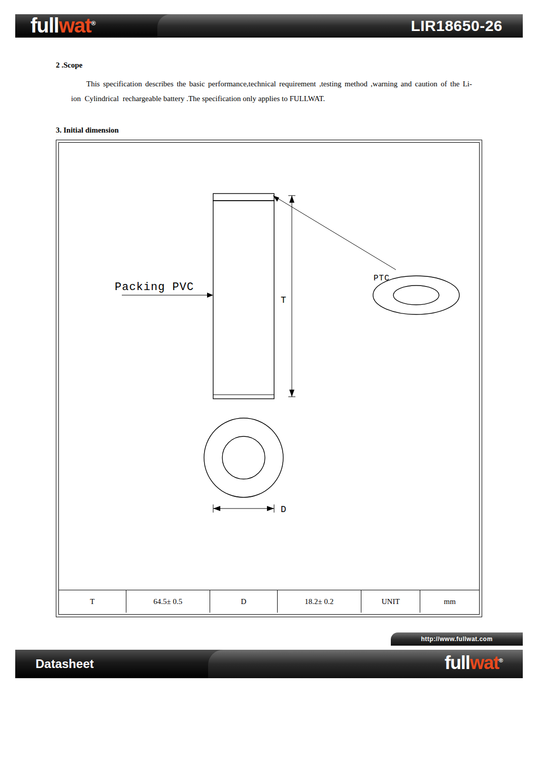full wat®
LIR18650-26
2 .Scope
This specification describes the basic performance,technical requirement ,testing method ,warning and caution of the Li- ion Cylindrical rechargeable battery .The specification only applies to FULLWAT.
3. Initial dimension
Packing PVC
PTC
T
D
| T | 64.5 ± 0.5 | D | 18.2 ± 0.2 | UNIT | mm |
http://www.fullwat.com
Datasheet
full wat®